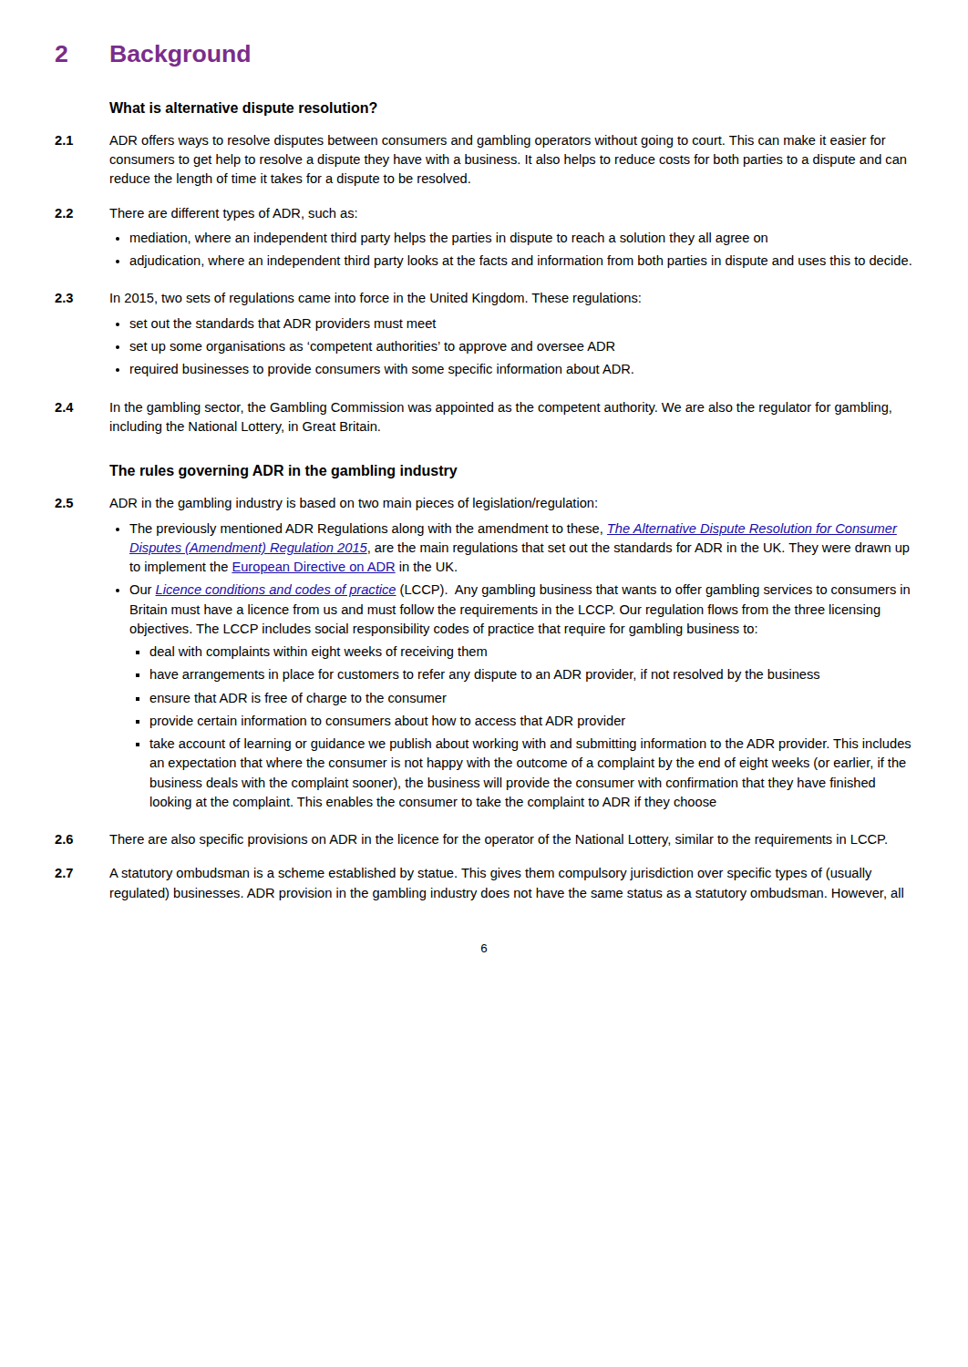2 Background
What is alternative dispute resolution?
2.1
ADR offers ways to resolve disputes between consumers and gambling operators without going to court. This can make it easier for consumers to get help to resolve a dispute they have with a business. It also helps to reduce costs for both parties to a dispute and can reduce the length of time it takes for a dispute to be resolved.
2.2
There are different types of ADR, such as:
mediation, where an independent third party helps the parties in dispute to reach a solution they all agree on
adjudication, where an independent third party looks at the facts and information from both parties in dispute and uses this to decide.
2.3
In 2015, two sets of regulations came into force in the United Kingdom. These regulations:
set out the standards that ADR providers must meet
set up some organisations as ‘competent authorities’ to approve and oversee ADR
required businesses to provide consumers with some specific information about ADR.
2.4
In the gambling sector, the Gambling Commission was appointed as the competent authority. We are also the regulator for gambling, including the National Lottery, in Great Britain.
The rules governing ADR in the gambling industry
2.5
ADR in the gambling industry is based on two main pieces of legislation/regulation:
The previously mentioned ADR Regulations along with the amendment to these, The Alternative Dispute Resolution for Consumer Disputes (Amendment) Regulation 2015, are the main regulations that set out the standards for ADR in the UK. They were drawn up to implement the European Directive on ADR in the UK.
Our Licence conditions and codes of practice (LCCP). Any gambling business that wants to offer gambling services to consumers in Britain must have a licence from us and must follow the requirements in the LCCP. Our regulation flows from the three licensing objectives. The LCCP includes social responsibility codes of practice that require for gambling business to:
deal with complaints within eight weeks of receiving them
have arrangements in place for customers to refer any dispute to an ADR provider, if not resolved by the business
ensure that ADR is free of charge to the consumer
provide certain information to consumers about how to access that ADR provider
take account of learning or guidance we publish about working with and submitting information to the ADR provider. This includes an expectation that where the consumer is not happy with the outcome of a complaint by the end of eight weeks (or earlier, if the business deals with the complaint sooner), the business will provide the consumer with confirmation that they have finished looking at the complaint. This enables the consumer to take the complaint to ADR if they choose
2.6
There are also specific provisions on ADR in the licence for the operator of the National Lottery, similar to the requirements in LCCP.
2.7
A statutory ombudsman is a scheme established by statue. This gives them compulsory jurisdiction over specific types of (usually regulated) businesses. ADR provision in the gambling industry does not have the same status as a statutory ombudsman. However, all
6